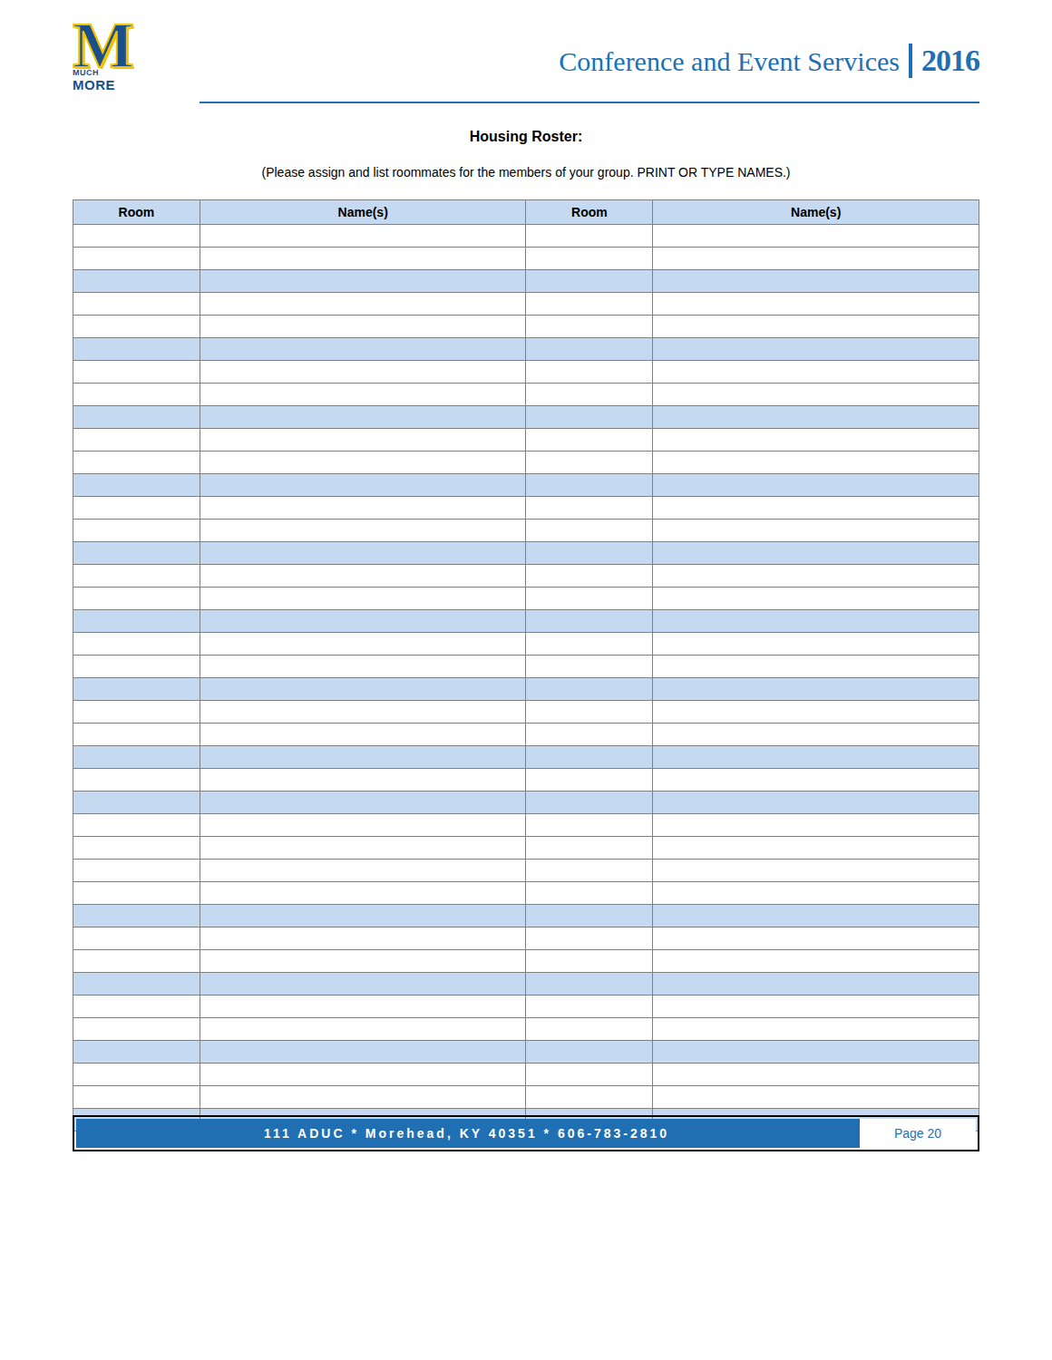M
MUCH MORE
Conference and Event Services 2016
Housing Roster:
(Please assign and list roommates for the members of your group. PRINT OR TYPE NAMES.)
| Room | Name(s) | Room | Name(s) |
| --- | --- | --- | --- |
111 ADUC * Morehead, KY 40351 * 606-783-2810
Page 20